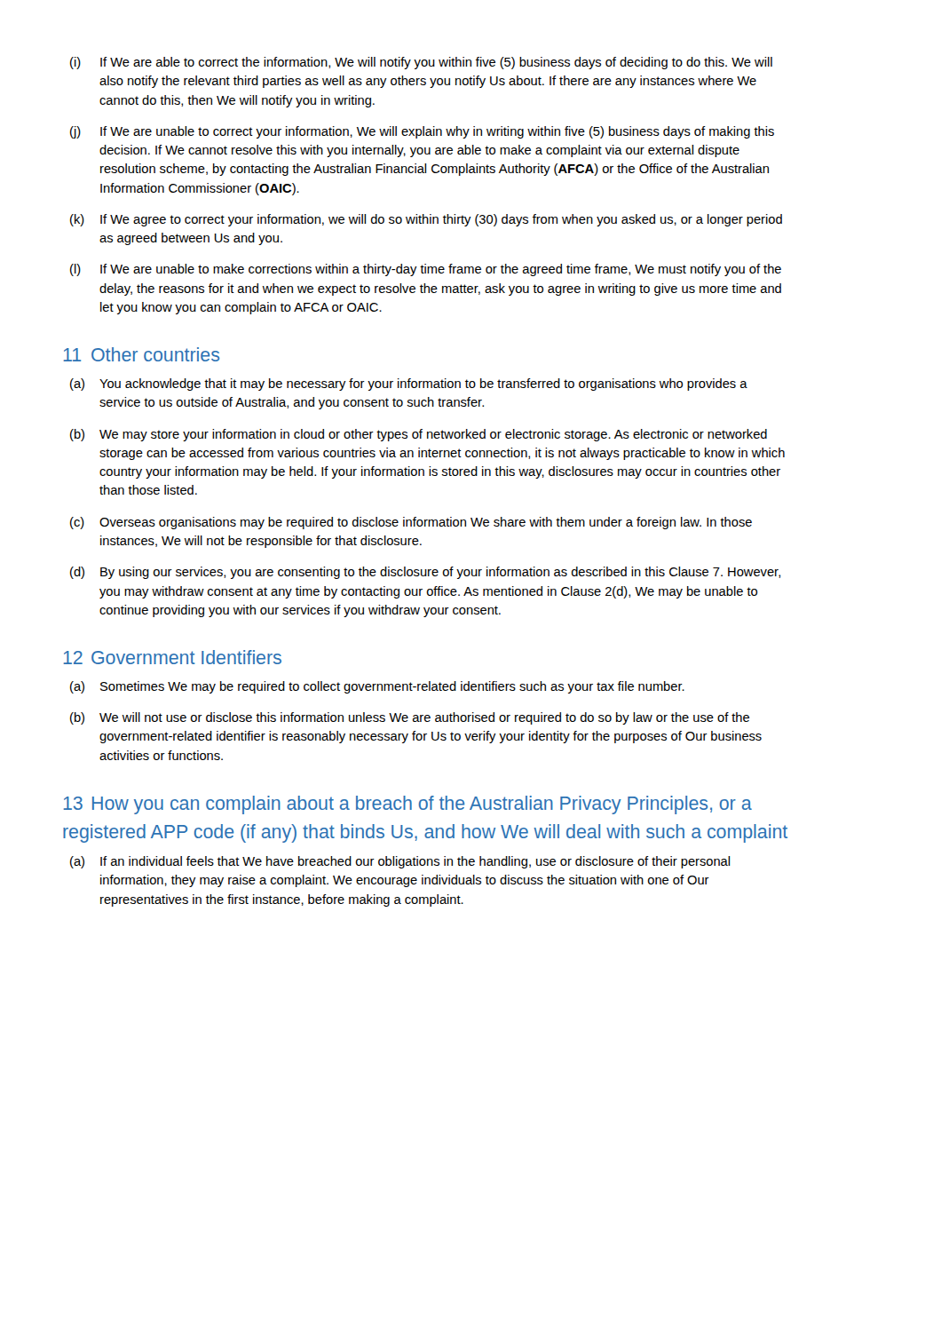(i) If We are able to correct the information, We will notify you within five (5) business days of deciding to do this. We will also notify the relevant third parties as well as any others you notify Us about. If there are any instances where We cannot do this, then We will notify you in writing.
(j) If We are unable to correct your information, We will explain why in writing within five (5) business days of making this decision. If We cannot resolve this with you internally, you are able to make a complaint via our external dispute resolution scheme, by contacting the Australian Financial Complaints Authority (AFCA) or the Office of the Australian Information Commissioner (OAIC).
(k) If We agree to correct your information, we will do so within thirty (30) days from when you asked us, or a longer period as agreed between Us and you.
(l) If We are unable to make corrections within a thirty-day time frame or the agreed time frame, We must notify you of the delay, the reasons for it and when we expect to resolve the matter, ask you to agree in writing to give us more time and let you know you can complain to AFCA or OAIC.
11 Other countries
(a) You acknowledge that it may be necessary for your information to be transferred to organisations who provides a service to us outside of Australia, and you consent to such transfer.
(b) We may store your information in cloud or other types of networked or electronic storage. As electronic or networked storage can be accessed from various countries via an internet connection, it is not always practicable to know in which country your information may be held. If your information is stored in this way, disclosures may occur in countries other than those listed.
(c) Overseas organisations may be required to disclose information We share with them under a foreign law. In those instances, We will not be responsible for that disclosure.
(d) By using our services, you are consenting to the disclosure of your information as described in this Clause 7. However, you may withdraw consent at any time by contacting our office. As mentioned in Clause 2(d), We may be unable to continue providing you with our services if you withdraw your consent.
12 Government Identifiers
(a) Sometimes We may be required to collect government-related identifiers such as your tax file number.
(b) We will not use or disclose this information unless We are authorised or required to do so by law or the use of the government-related identifier is reasonably necessary for Us to verify your identity for the purposes of Our business activities or functions.
13 How you can complain about a breach of the Australian Privacy Principles, or a registered APP code (if any) that binds Us, and how We will deal with such a complaint
(a) If an individual feels that We have breached our obligations in the handling, use or disclosure of their personal information, they may raise a complaint. We encourage individuals to discuss the situation with one of Our representatives in the first instance, before making a complaint.